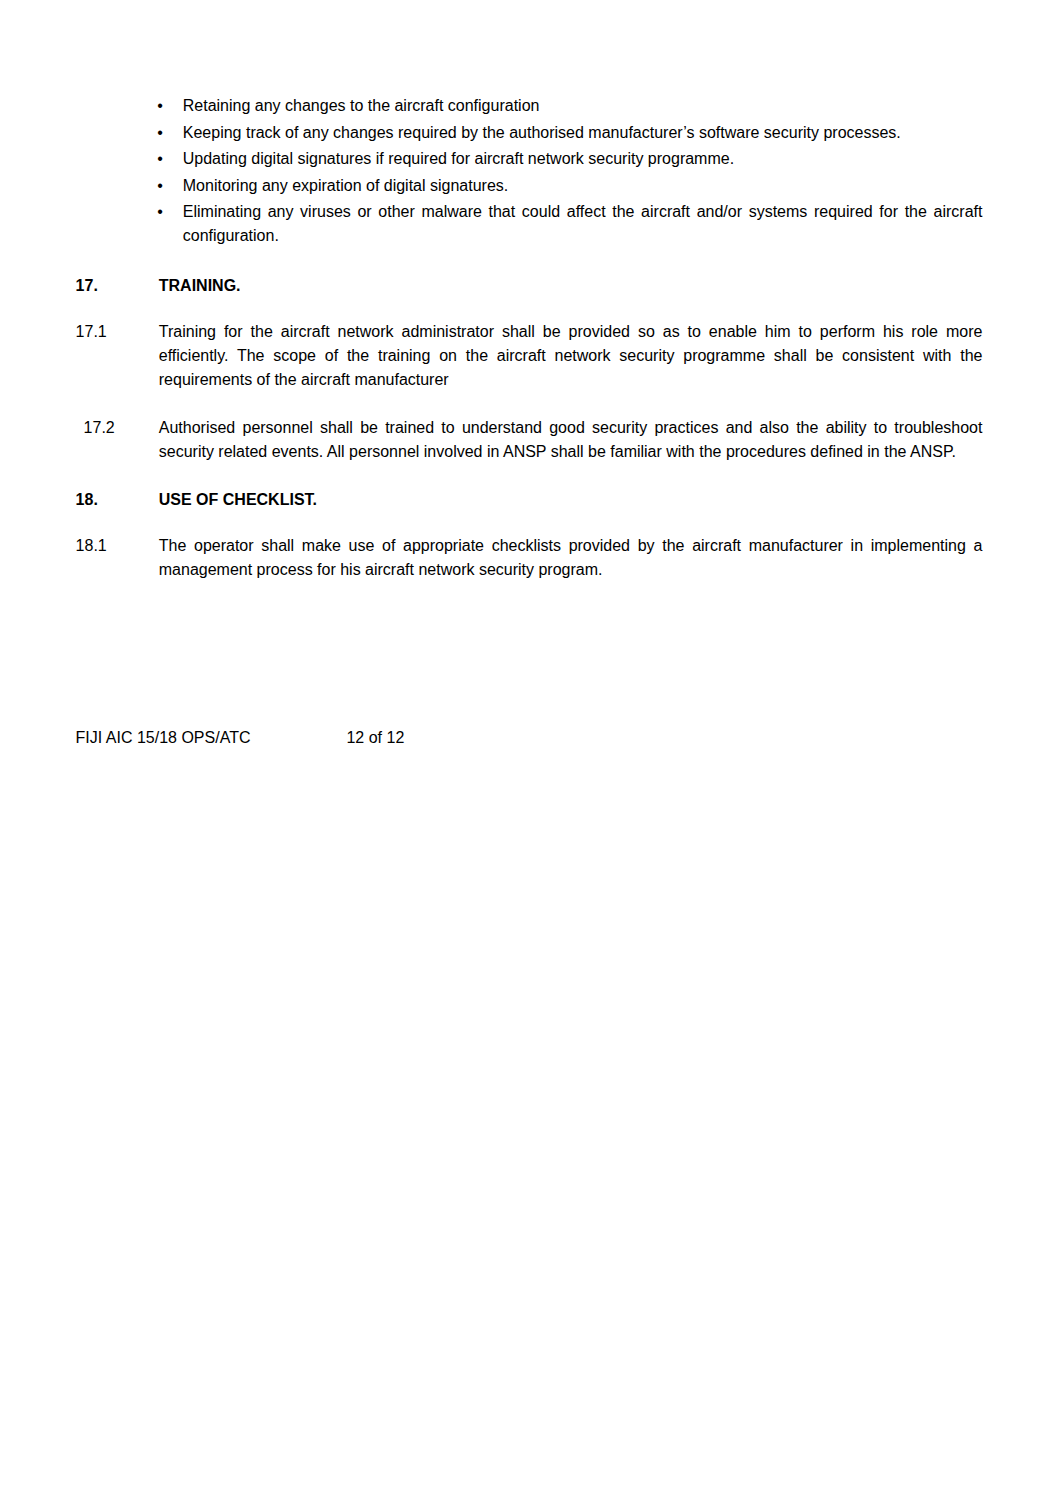Retaining any changes to the aircraft configuration
Keeping track of any changes required by the authorised manufacturer’s software security processes.
Updating digital signatures if required for aircraft network security programme.
Monitoring any expiration of digital signatures.
Eliminating any viruses or other malware that could affect the aircraft and/or systems required for the aircraft configuration.
17. TRAINING.
17.1 Training for the aircraft network administrator shall be provided so as to enable him to perform his role more efficiently. The scope of the training on the aircraft network security programme shall be consistent with the requirements of the aircraft manufacturer
17.2 Authorised personnel shall be trained to understand good security practices and also the ability to troubleshoot security related events. All personnel involved in ANSP shall be familiar with the procedures defined in the ANSP.
18. USE OF CHECKLIST.
18.1 The operator shall make use of appropriate checklists provided by the aircraft manufacturer in implementing a management process for his aircraft network security program.
FIJI AIC 15/18 OPS/ATC
12 of 12